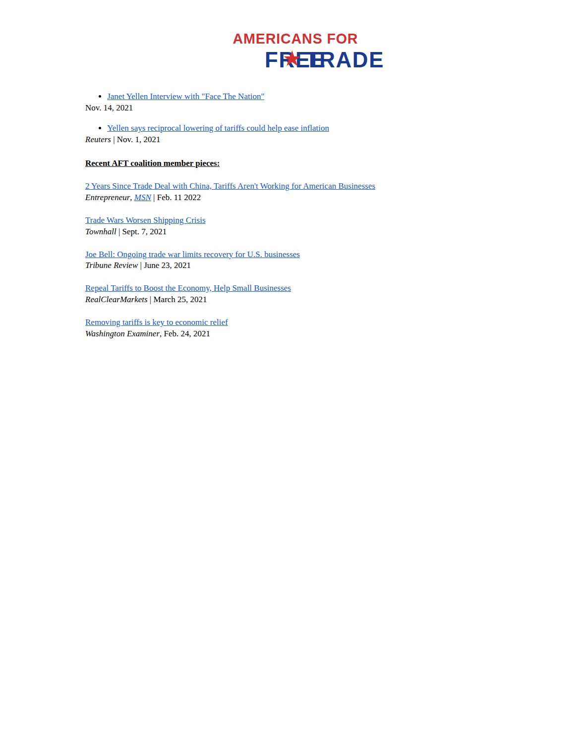AMERICANS FOR FREE TRADE
Janet Yellen Interview with "Face The Nation"
Nov. 14, 2021
Yellen says reciprocal lowering of tariffs could help ease inflation
Reuters | Nov. 1, 2021
Recent AFT coalition member pieces:
2 Years Since Trade Deal with China, Tariffs Aren't Working for American Businesses Entrepreneur, MSN | Feb. 11 2022
Trade Wars Worsen Shipping Crisis Townhall | Sept. 7, 2021
Joe Bell: Ongoing trade war limits recovery for U.S. businesses Tribune Review | June 23, 2021
Repeal Tariffs to Boost the Economy, Help Small Businesses RealClearMarkets | March 25, 2021
Removing tariffs is key to economic relief Washington Examiner, Feb. 24, 2021